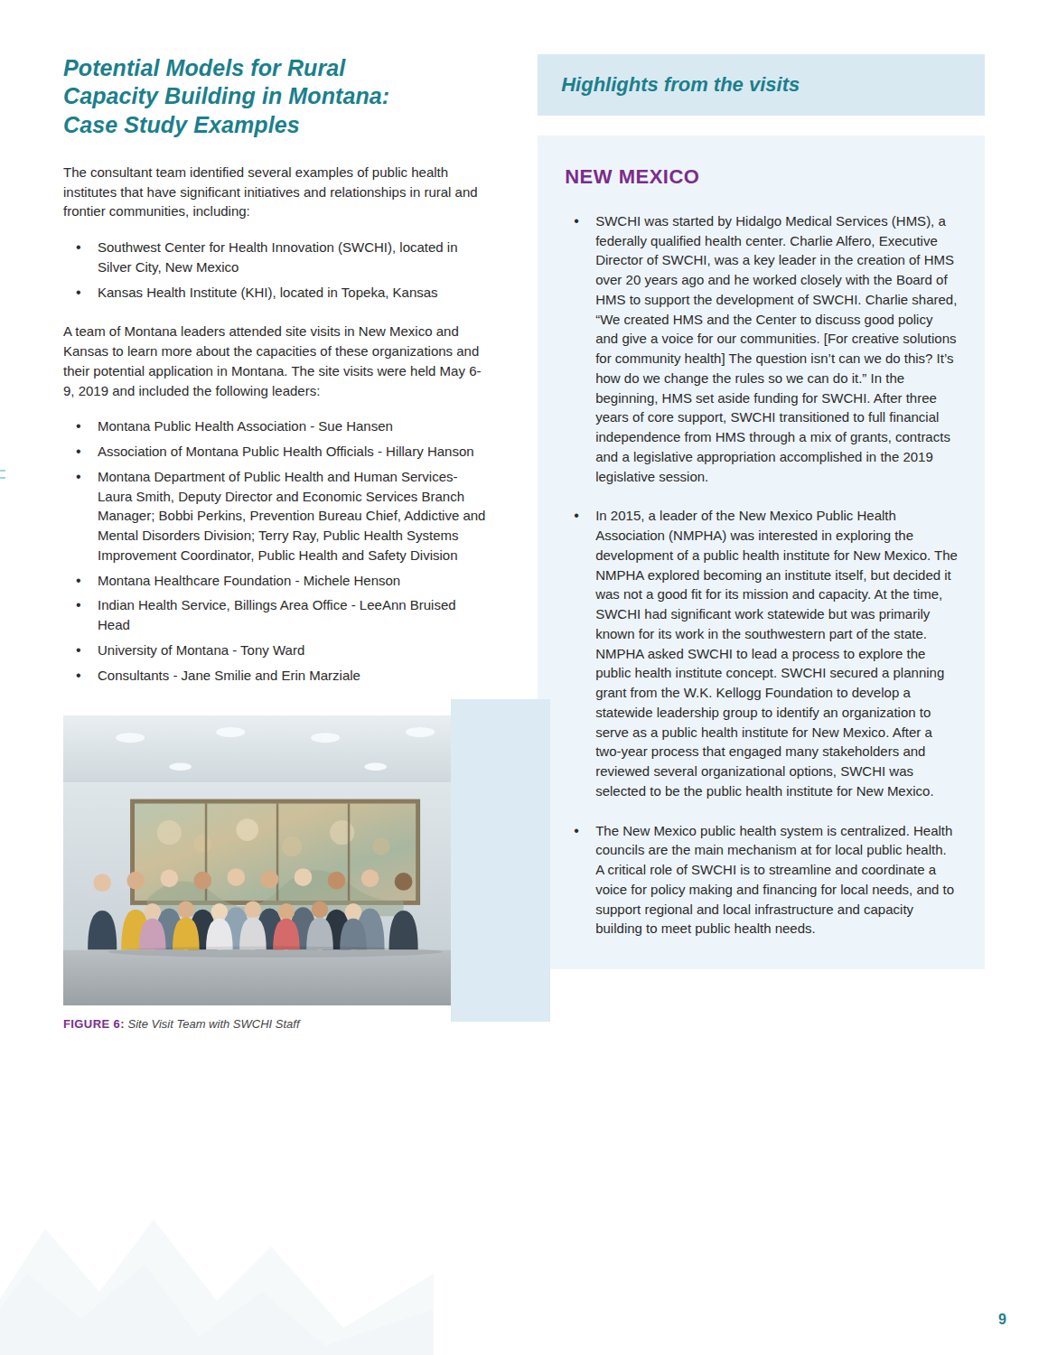Potential Models for Rural
Capacity Building in Montana:
Case Study Examples
The consultant team identified several examples of public health institutes that have significant initiatives and relationships in rural and frontier communities, including:
Southwest Center for Health Innovation (SWCHI), located in Silver City, New Mexico
Kansas Health Institute (KHI), located in Topeka, Kansas
A team of Montana leaders attended site visits in New Mexico and Kansas to learn more about the capacities of these organizations and their potential application in Montana. The site visits were held May 6-9, 2019 and included the following leaders:
Montana Public Health Association - Sue Hansen
Association of Montana Public Health Officials - Hillary Hanson
Montana Department of Public Health and Human Services- Laura Smith, Deputy Director and Economic Services Branch Manager; Bobbi Perkins, Prevention Bureau Chief, Addictive and Mental Disorders Division; Terry Ray, Public Health Systems Improvement Coordinator, Public Health and Safety Division
Montana Healthcare Foundation - Michele Henson
Indian Health Service, Billings Area Office - LeeAnn Bruised Head
University of Montana - Tony Ward
Consultants - Jane Smilie and Erin Marziale
FIGURE 6: Site Visit Team with SWCHI Staff
Highlights from the visits
NEW MEXICO
SWCHI was started by Hidalgo Medical Services (HMS), a federally qualified health center. Charlie Alfero, Executive Director of SWCHI, was a key leader in the creation of HMS over 20 years ago and he worked closely with the Board of HMS to support the development of SWCHI. Charlie shared, “We created HMS and the Center to discuss good policy and give a voice for our communities. [For creative solutions for community health] The question isn’t can we do this? It’s how do we change the rules so we can do it.” In the beginning, HMS set aside funding for SWCHI. After three years of core support, SWCHI transitioned to full financial independence from HMS through a mix of grants, contracts and a legislative appropriation accomplished in the 2019 legislative session.
In 2015, a leader of the New Mexico Public Health Association (NMPHA) was interested in exploring the development of a public health institute for New Mexico. The NMPHA explored becoming an institute itself, but decided it was not a good fit for its mission and capacity. At the time, SWCHI had significant work statewide but was primarily known for its work in the southwestern part of the state. NMPHA asked SWCHI to lead a process to explore the public health institute concept. SWCHI secured a planning grant from the W.K. Kellogg Foundation to develop a statewide leadership group to identify an organization to serve as a public health institute for New Mexico. After a two-year process that engaged many stakeholders and reviewed several organizational options, SWCHI was selected to be the public health institute for New Mexico.
The New Mexico public health system is centralized. Health councils are the main mechanism at for local public health. A critical role of SWCHI is to streamline and coordinate a voice for policy making and financing for local needs, and to support regional and local infrastructure and capacity building to meet public health needs.
9